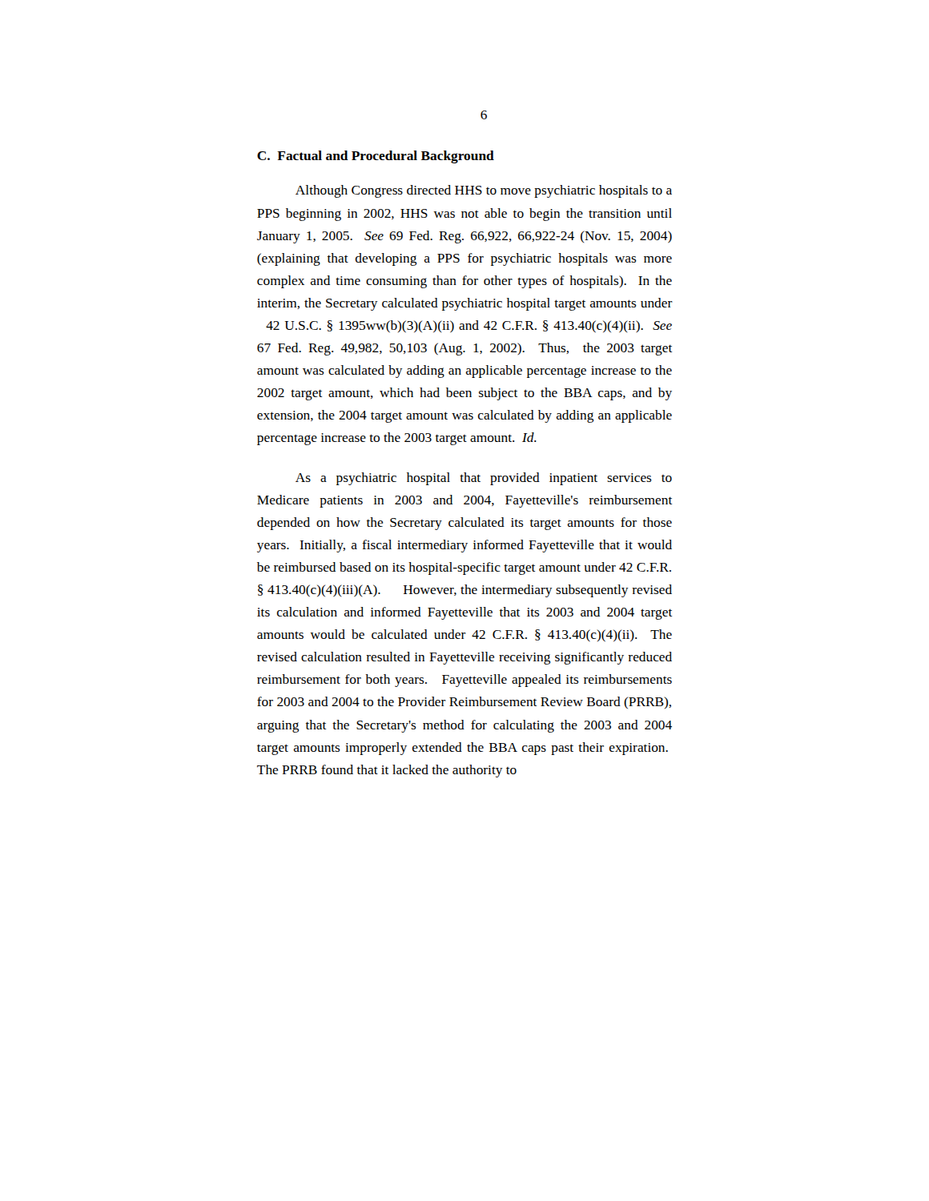6
C. Factual and Procedural Background
Although Congress directed HHS to move psychiatric hospitals to a PPS beginning in 2002, HHS was not able to begin the transition until January 1, 2005. See 69 Fed. Reg. 66,922, 66,922-24 (Nov. 15, 2004) (explaining that developing a PPS for psychiatric hospitals was more complex and time consuming than for other types of hospitals). In the interim, the Secretary calculated psychiatric hospital target amounts under 42 U.S.C. § 1395ww(b)(3)(A)(ii) and 42 C.F.R. § 413.40(c)(4)(ii). See 67 Fed. Reg. 49,982, 50,103 (Aug. 1, 2002). Thus, the 2003 target amount was calculated by adding an applicable percentage increase to the 2002 target amount, which had been subject to the BBA caps, and by extension, the 2004 target amount was calculated by adding an applicable percentage increase to the 2003 target amount. Id.
As a psychiatric hospital that provided inpatient services to Medicare patients in 2003 and 2004, Fayetteville's reimbursement depended on how the Secretary calculated its target amounts for those years. Initially, a fiscal intermediary informed Fayetteville that it would be reimbursed based on its hospital-specific target amount under 42 C.F.R. § 413.40(c)(4)(iii)(A). However, the intermediary subsequently revised its calculation and informed Fayetteville that its 2003 and 2004 target amounts would be calculated under 42 C.F.R. § 413.40(c)(4)(ii). The revised calculation resulted in Fayetteville receiving significantly reduced reimbursement for both years. Fayetteville appealed its reimbursements for 2003 and 2004 to the Provider Reimbursement Review Board (PRRB), arguing that the Secretary's method for calculating the 2003 and 2004 target amounts improperly extended the BBA caps past their expiration. The PRRB found that it lacked the authority to